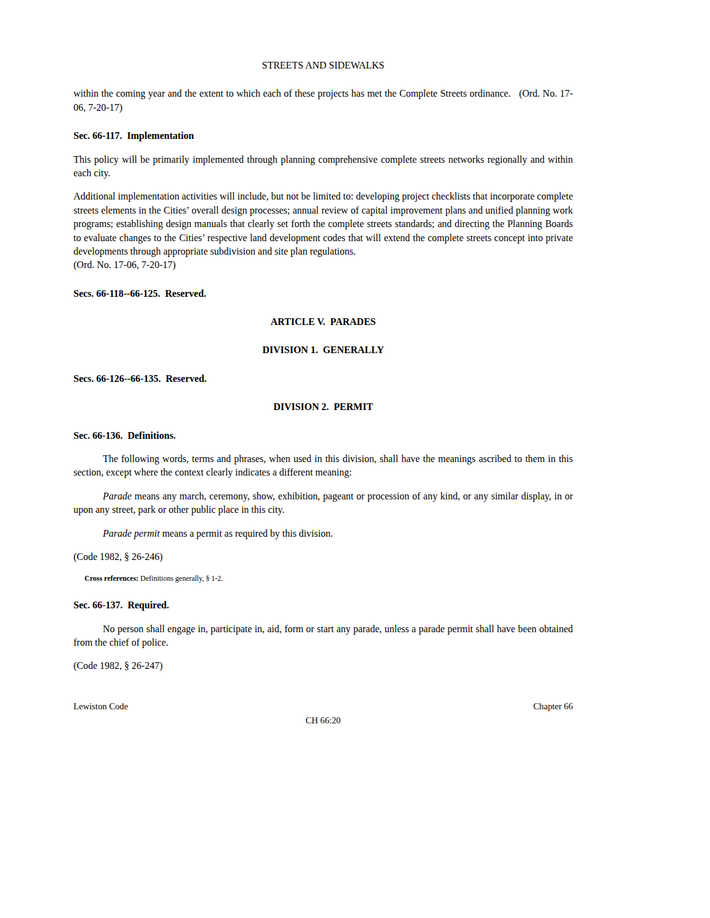STREETS AND SIDEWALKS
within the coming year and the extent to which each of these projects has met the Complete Streets ordinance. (Ord. No. 17-06, 7-20-17)
Sec. 66-117. Implementation
This policy will be primarily implemented through planning comprehensive complete streets networks regionally and within each city.
Additional implementation activities will include, but not be limited to: developing project checklists that incorporate complete streets elements in the Cities’ overall design processes; annual review of capital improvement plans and unified planning work programs; establishing design manuals that clearly set forth the complete streets standards; and directing the Planning Boards to evaluate changes to the Cities’ respective land development codes that will extend the complete streets concept into private developments through appropriate subdivision and site plan regulations.
(Ord. No. 17-06, 7-20-17)
Secs. 66-118--66-125. Reserved.
ARTICLE V. PARADES
DIVISION 1. GENERALLY
Secs. 66-126--66-135. Reserved.
DIVISION 2. PERMIT
Sec. 66-136. Definitions.
The following words, terms and phrases, when used in this division, shall have the meanings ascribed to them in this section, except where the context clearly indicates a different meaning:
Parade means any march, ceremony, show, exhibition, pageant or procession of any kind, or any similar display, in or upon any street, park or other public place in this city.
Parade permit means a permit as required by this division.
(Code 1982, § 26-246)
Cross references: Definitions generally, § 1-2.
Sec. 66-137. Required.
No person shall engage in, participate in, aid, form or start any parade, unless a parade permit shall have been obtained from the chief of police.
(Code 1982, § 26-247)
Lewiston Code Chapter 66
CH 66:20